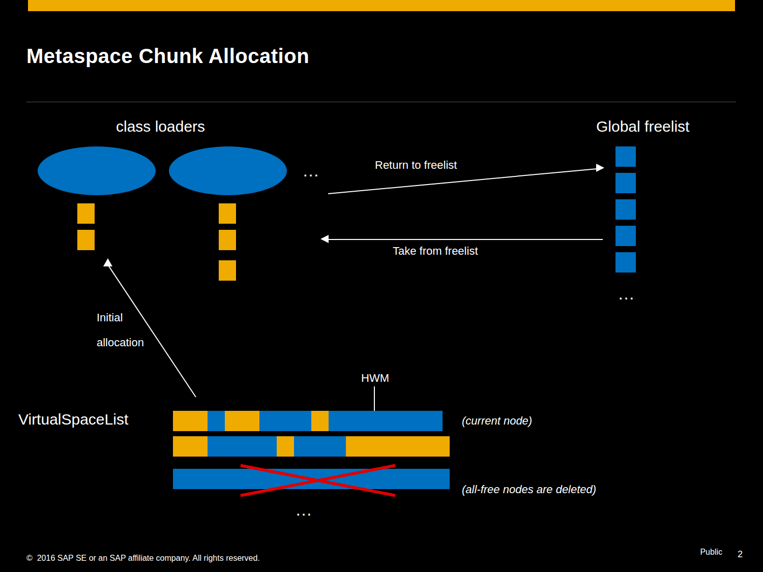Metaspace Chunk Allocation
class loaders
Global freelist
VirtualSpaceList
…
…
Return to freelist
Take from freelist
Initial
allocation
HWM
…
(current node)
(all-free nodes are deleted)
© 2016 SAP SE or an SAP affiliate company. All rights reserved.
Public
2